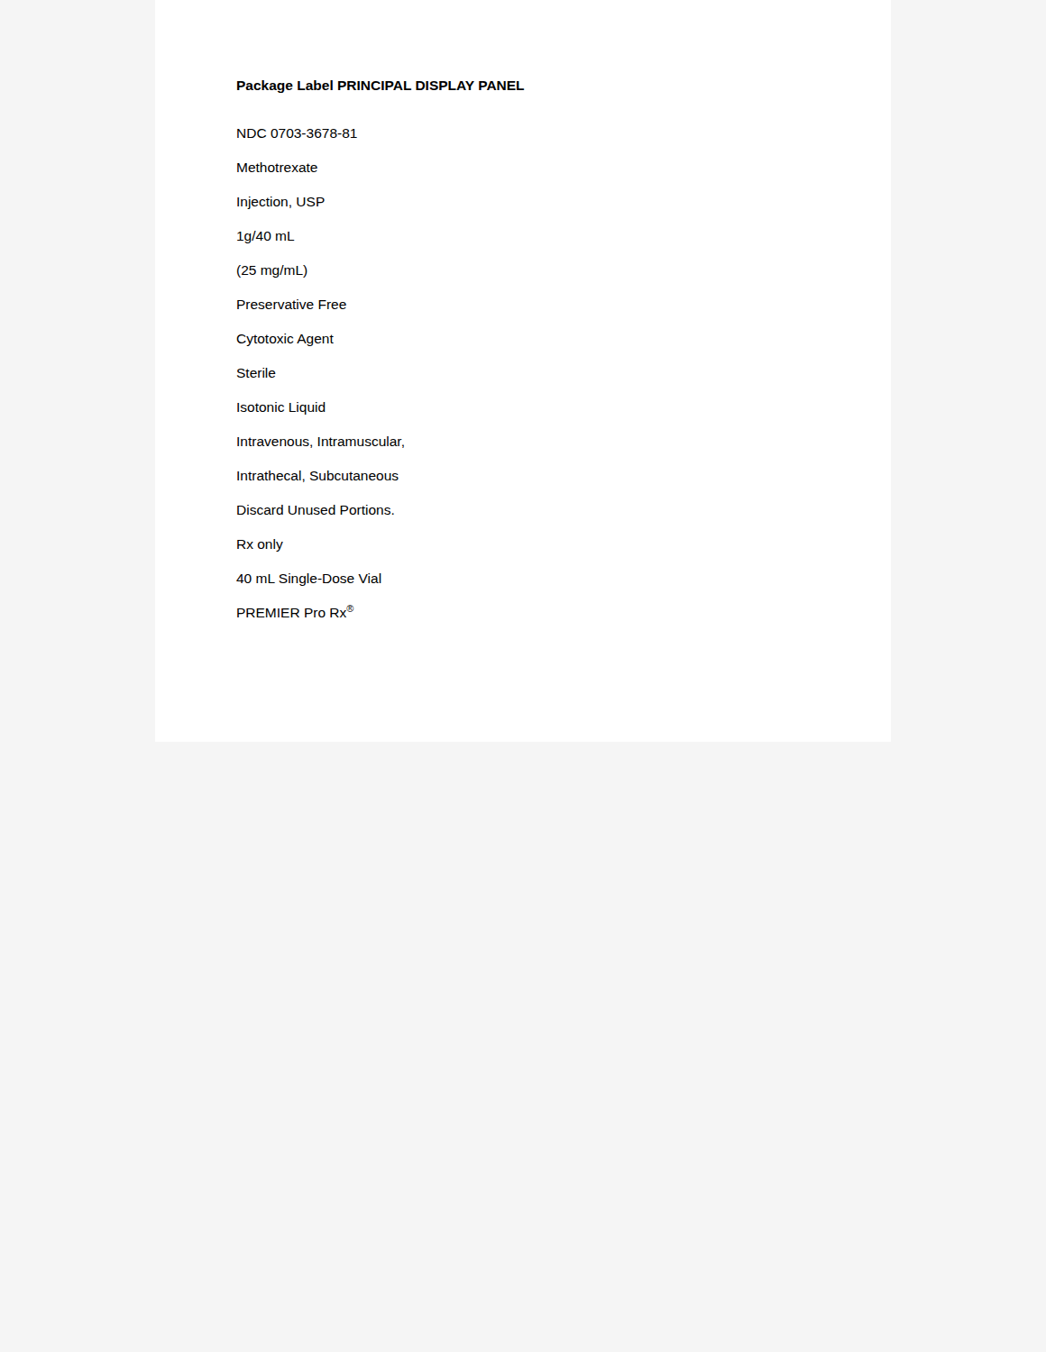Package Label PRINCIPAL DISPLAY PANEL
NDC 0703-3678-81
Methotrexate
Injection, USP
1g/40 mL
(25 mg/mL)
Preservative Free
Cytotoxic Agent
Sterile
Isotonic Liquid
Intravenous, Intramuscular,
Intrathecal, Subcutaneous
Discard Unused Portions.
Rx only
40 mL Single-Dose Vial
PREMIER Pro Rx®